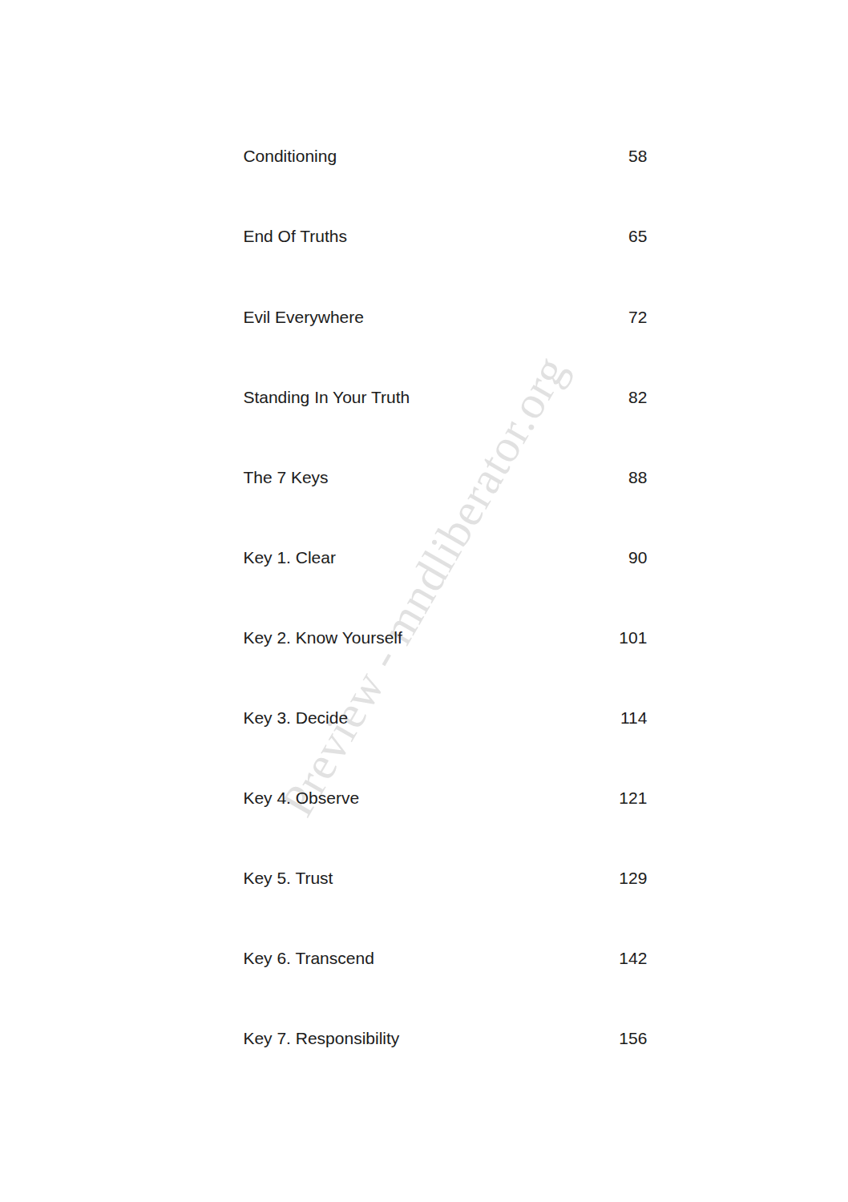Preview - mndliberator.org
Conditioning 58
End Of Truths 65
Evil Everywhere 72
Standing In Your Truth 82
The 7 Keys 88
Key 1. Clear 90
Key 2. Know Yourself 101
Key 3. Decide 114
Key 4. Observe 121
Key 5. Trust 129
Key 6. Transcend 142
Key 7. Responsibility 156